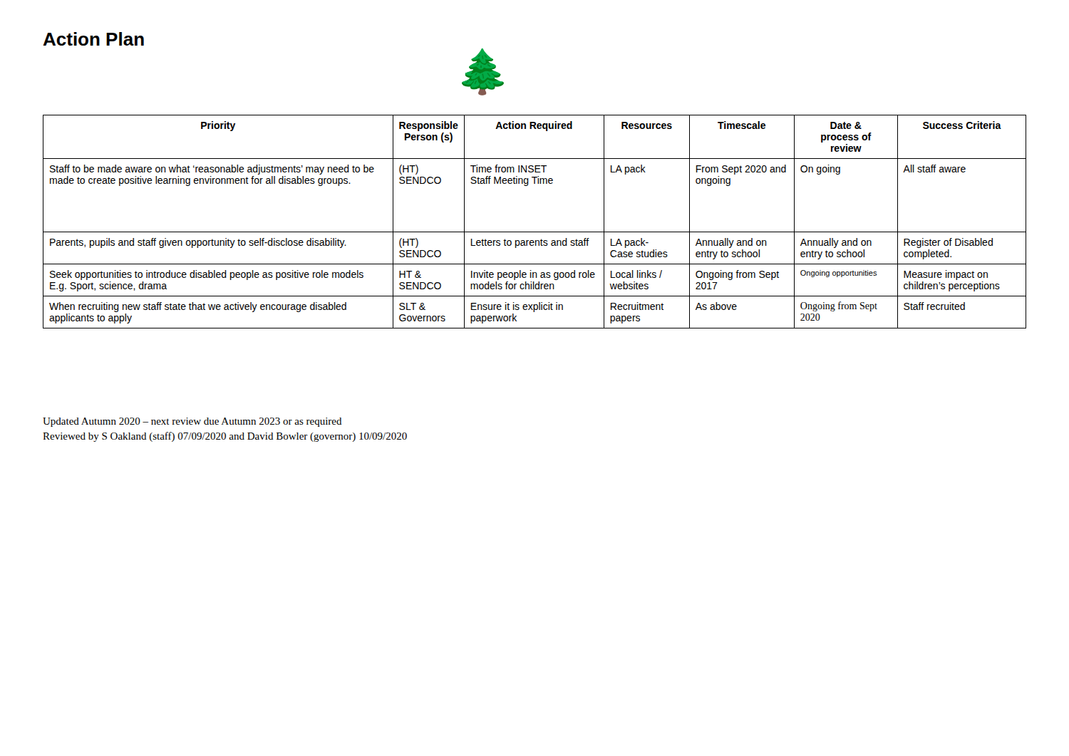Action Plan
🌲
| Priority | Responsible Person (s) | Action Required | Resources | Timescale | Date & process of review | Success Criteria |
| --- | --- | --- | --- | --- | --- | --- |
| Staff to be made aware on what ‘reasonable adjustments’ may need to be made to create positive learning environment for all disables groups. | (HT) SENDCO | Time from INSET Staff Meeting Time | LA pack | From Sept 2020 and ongoing | On going | All staff aware |
| Parents, pupils and staff given opportunity to self-disclose disability. | (HT) SENDCO | Letters to parents and staff | LA pack- Case studies | Annually and on entry to school | Annually and on entry to school | Register of Disabled completed. |
| Seek opportunities to introduce disabled people as positive role models E.g. Sport, science, drama | HT & SENDCO | Invite people in as good role models for children | Local links / websites | Ongoing from Sept 2017 | Ongoing opportunities | Measure impact on children’s perceptions |
| When recruiting new staff state that we actively encourage disabled applicants to apply | SLT & Governors | Ensure it is explicit in paperwork | Recruitment papers | As above | Ongoing from Sept 2020 | Staff recruited |
Updated Autumn 2020 – next review due Autumn 2023 or as required
Reviewed by S Oakland (staff) 07/09/2020 and David Bowler (governor) 10/09/2020